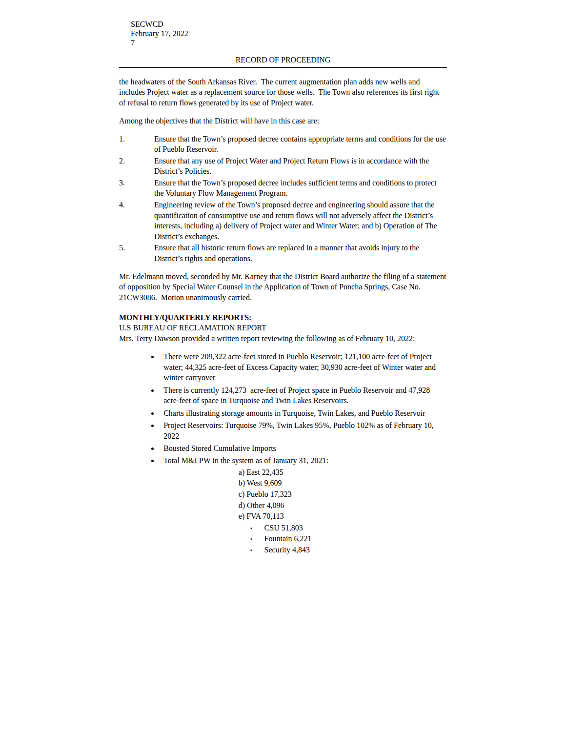SECWCD
February 17, 2022
7
RECORD OF PROCEEDING
the headwaters of the South Arkansas River. The current augmentation plan adds new wells and includes Project water as a replacement source for those wells. The Town also references its first right of refusal to return flows generated by its use of Project water.
Among the objectives that the District will have in this case are:
Ensure that the Town’s proposed decree contains appropriate terms and conditions for the use of Pueblo Reservoir.
Ensure that any use of Project Water and Project Return Flows is in accordance with the District’s Policies.
Ensure that the Town’s proposed decree includes sufficient terms and conditions to protect the Voluntary Flow Management Program.
Engineering review of the Town’s proposed decree and engineering should assure that the quantification of consumptive use and return flows will not adversely affect the District’s interests, including a) delivery of Project water and Winter Water; and b) Operation of The District’s exchanges.
Ensure that all historic return flows are replaced in a manner that avoids injury to the District’s rights and operations.
Mr. Edelmann moved, seconded by Mr. Karney that the District Board authorize the filing of a statement of opposition by Special Water Counsel in the Application of Town of Poncha Springs, Case No. 21CW3086. Motion unanimously carried.
MONTHLY/QUARTERLY REPORTS:
U.S BUREAU OF RECLAMATION REPORT
Mrs. Terry Dawson provided a written report reviewing the following as of February 10, 2022:
There were 209,322 acre-feet stored in Pueblo Reservoir; 121,100 acre-feet of Project water; 44,325 acre-feet of Excess Capacity water; 30,930 acre-feet of Winter water and winter carryover
There is currently 124,273 acre-feet of Project space in Pueblo Reservoir and 47,928 acre-feet of space in Turquoise and Twin Lakes Reservoirs.
Charts illustrating storage amounts in Turquoise, Twin Lakes, and Pueblo Reservoir
Project Reservoirs: Turquoise 79%, Twin Lakes 95%, Pueblo 102% as of February 10, 2022
Bousted Stored Cumulative Imports
Total M&I PW in the system as of January 31, 2021:
a) East 22,435
b) West 9,609
c) Pueblo 17,323
d) Other 4,096
e) FVA 70,113
CSU 51,803
Fountain 6,221
Security 4,843